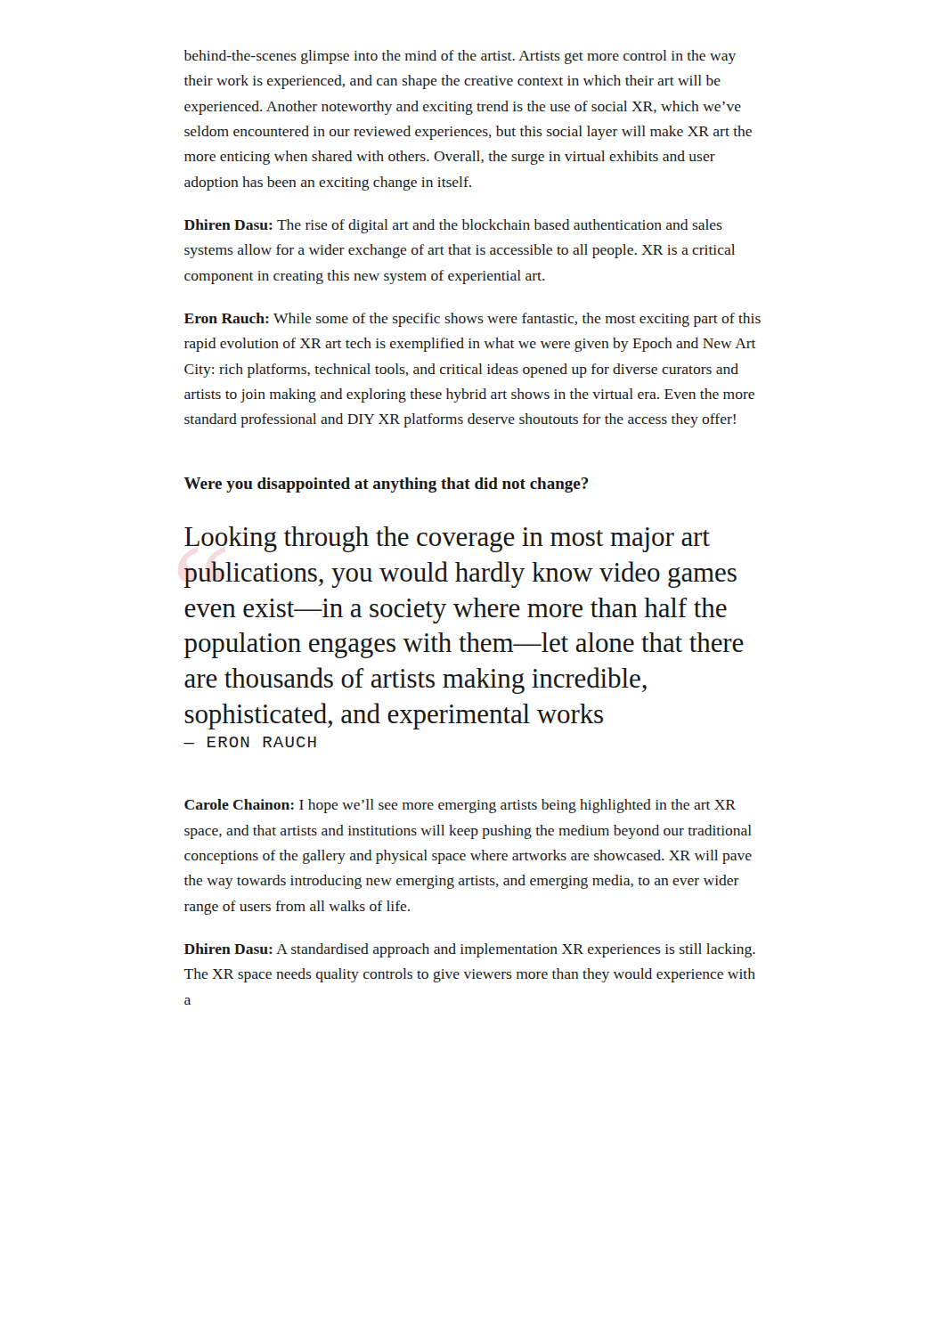behind-the-scenes glimpse into the mind of the artist. Artists get more control in the way their work is experienced, and can shape the creative context in which their art will be experienced. Another noteworthy and exciting trend is the use of social XR, which we’ve seldom encountered in our reviewed experiences, but this social layer will make XR art the more enticing when shared with others. Overall, the surge in virtual exhibits and user adoption has been an exciting change in itself.
Dhiren Dasu: The rise of digital art and the blockchain based authentication and sales systems allow for a wider exchange of art that is accessible to all people. XR is a critical component in creating this new system of experiential art.
Eron Rauch: While some of the specific shows were fantastic, the most exciting part of this rapid evolution of XR art tech is exemplified in what we were given by Epoch and New Art City: rich platforms, technical tools, and critical ideas opened up for diverse curators and artists to join making and exploring these hybrid art shows in the virtual era. Even the more standard professional and DIY XR platforms deserve shoutouts for the access they offer!
Were you disappointed at anything that did not change?
“
Looking through the coverage in most major art publications, you would hardly know video games even exist—in a society where more than half the population engages with them—let alone that there are thousands of artists making incredible, sophisticated, and experimental works
— Eron Rauch
Carole Chainon: I hope we’ll see more emerging artists being highlighted in the art XR space, and that artists and institutions will keep pushing the medium beyond our traditional conceptions of the gallery and physical space where artworks are showcased. XR will pave the way towards introducing new emerging artists, and emerging media, to an ever wider range of users from all walks of life.
Dhiren Dasu: A standardised approach and implementation XR experiences is still lacking. The XR space needs quality controls to give viewers more than they would experience with a